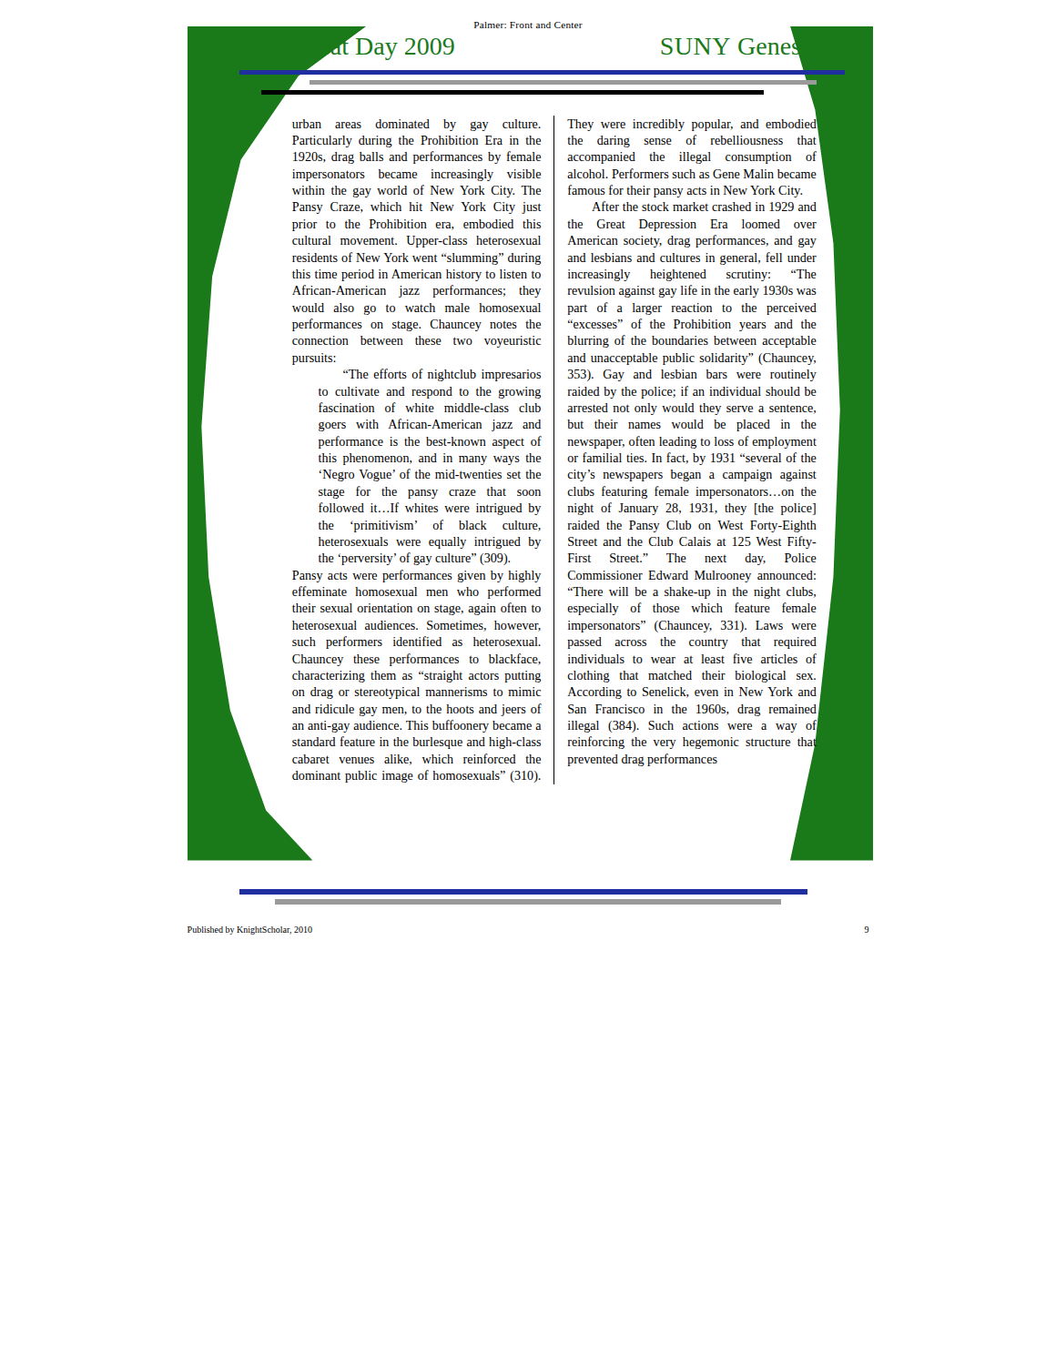Palmer: Front and Center
Great Day 2009
SUNY Geneseo
urban areas dominated by gay culture. Particularly during the Prohibition Era in the 1920s, drag balls and performances by female impersonators became increasingly visible within the gay world of New York City. The Pansy Craze, which hit New York City just prior to the Prohibition era, embodied this cultural movement. Upper-class heterosexual residents of New York went “slumming” during this time period in American history to listen to African-American jazz performances; they would also go to watch male homosexual performances on stage. Chauncey notes the connection between these two voyeuristic pursuits:
“The efforts of nightclub impresarios to cultivate and respond to the growing fascination of white middle-class club goers with African-American jazz and performance is the best-known aspect of this phenomenon, and in many ways the ‘Negro Vogue’ of the mid-twenties set the stage for the pansy craze that soon followed it…If whites were intrigued by the ‘primitivism’ of black culture, heterosexuals were equally intrigued by the ‘perversity’ of gay culture” (309).
Pansy acts were performances given by highly effeminate homosexual men who performed their sexual orientation on stage, again often to heterosexual audiences. Sometimes, however, such performers identified as heterosexual. Chauncey these performances to blackface, characterizing them as “straight actors putting on drag or stereotypical mannerisms to mimic and ridicule gay men, to the hoots and jeers of an anti-gay audience. This buffoonery became a standard feature in the burlesque and high-class cabaret venues alike, which reinforced the dominant public image of homosexuals” (310). They were incredibly popular, and embodied the daring sense of rebelliousness that accompanied the illegal consumption of alcohol. Performers such as Gene Malin became famous for their pansy acts in New York City.
After the stock market crashed in 1929 and the Great Depression Era loomed over American society, drag performances, and gay and lesbians and cultures in general, fell under increasingly heightened scrutiny: “The revulsion against gay life in the early 1930s was part of a larger reaction to the perceived “excesses” of the Prohibition years and the blurring of the boundaries between acceptable and unacceptable public solidarity” (Chauncey, 353). Gay and lesbian bars were routinely raided by the police; if an individual should be arrested not only would they serve a sentence, but their names would be placed in the newspaper, often leading to loss of employment or familial ties. In fact, by 1931 “several of the city’s newspapers began a campaign against clubs featuring female impersonators…on the night of January 28, 1931, they [the police] raided the Pansy Club on West Forty-Eighth Street and the Club Calais at 125 West Fifty-First Street.” The next day, Police Commissioner Edward Mulrooney announced: “There will be a shake-up in the night clubs, especially of those which feature female impersonators” (Chauncey, 331). Laws were passed across the country that required individuals to wear at least five articles of clothing that matched their biological sex. According to Senelick, even in New York and San Francisco in the 1960s, drag remained illegal (384). Such actions were a way of reinforcing the very hegemonic structure that prevented drag performances
179
Published by KnightScholar, 2010
9